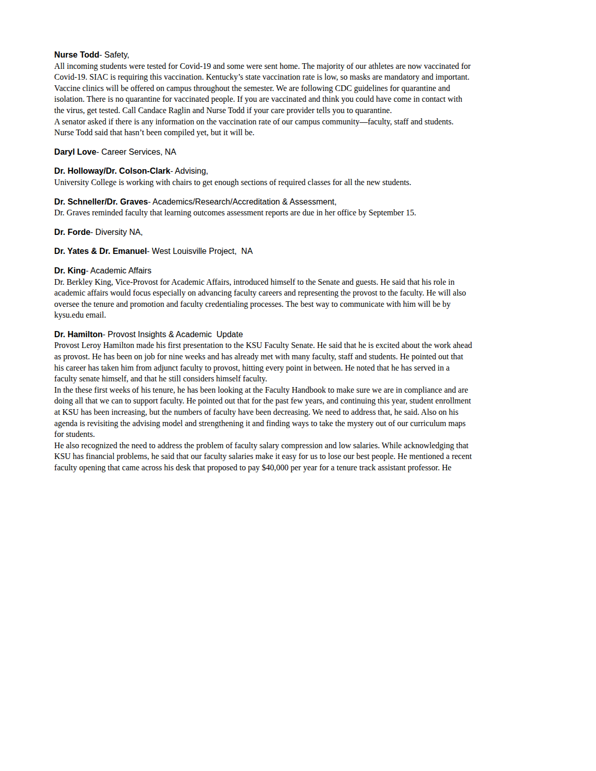Nurse Todd- Safety,
All incoming students were tested for Covid-19 and some were sent home. The majority of our athletes are now vaccinated for Covid-19. SIAC is requiring this vaccination. Kentucky’s state vaccination rate is low, so masks are mandatory and important. Vaccine clinics will be offered on campus throughout the semester. We are following CDC guidelines for quarantine and isolation. There is no quarantine for vaccinated people. If you are vaccinated and think you could have come in contact with the virus, get tested. Call Candace Raglin and Nurse Todd if your care provider tells you to quarantine.
A senator asked if there is any information on the vaccination rate of our campus community—faculty, staff and students. Nurse Todd said that hasn’t been compiled yet, but it will be.
Daryl Love- Career Services, NA
Dr. Holloway/Dr. Colson-Clark- Advising,
University College is working with chairs to get enough sections of required classes for all the new students.
Dr. Schneller/Dr. Graves- Academics/Research/Accreditation & Assessment,
Dr. Graves reminded faculty that learning outcomes assessment reports are due in her office by September 15.
Dr. Forde- Diversity NA,
Dr. Yates & Dr. Emanuel- West Louisville Project, NA
Dr. King- Academic Affairs
Dr. Berkley King, Vice-Provost for Academic Affairs, introduced himself to the Senate and guests. He said that his role in academic affairs would focus especially on advancing faculty careers and representing the provost to the faculty. He will also oversee the tenure and promotion and faculty credentialing processes. The best way to communicate with him will be by kysu.edu email.
Dr. Hamilton- Provost Insights & Academic Update
Provost Leroy Hamilton made his first presentation to the KSU Faculty Senate. He said that he is excited about the work ahead as provost. He has been on job for nine weeks and has already met with many faculty, staff and students. He pointed out that his career has taken him from adjunct faculty to provost, hitting every point in between. He noted that he has served in a faculty senate himself, and that he still considers himself faculty.
In the these first weeks of his tenure, he has been looking at the Faculty Handbook to make sure we are in compliance and are doing all that we can to support faculty. He pointed out that for the past few years, and continuing this year, student enrollment at KSU has been increasing, but the numbers of faculty have been decreasing. We need to address that, he said. Also on his agenda is revisiting the advising model and strengthening it and finding ways to take the mystery out of our curriculum maps for students.
He also recognized the need to address the problem of faculty salary compression and low salaries. While acknowledging that KSU has financial problems, he said that our faculty salaries make it easy for us to lose our best people. He mentioned a recent faculty opening that came across his desk that proposed to pay $40,000 per year for a tenure track assistant professor. He